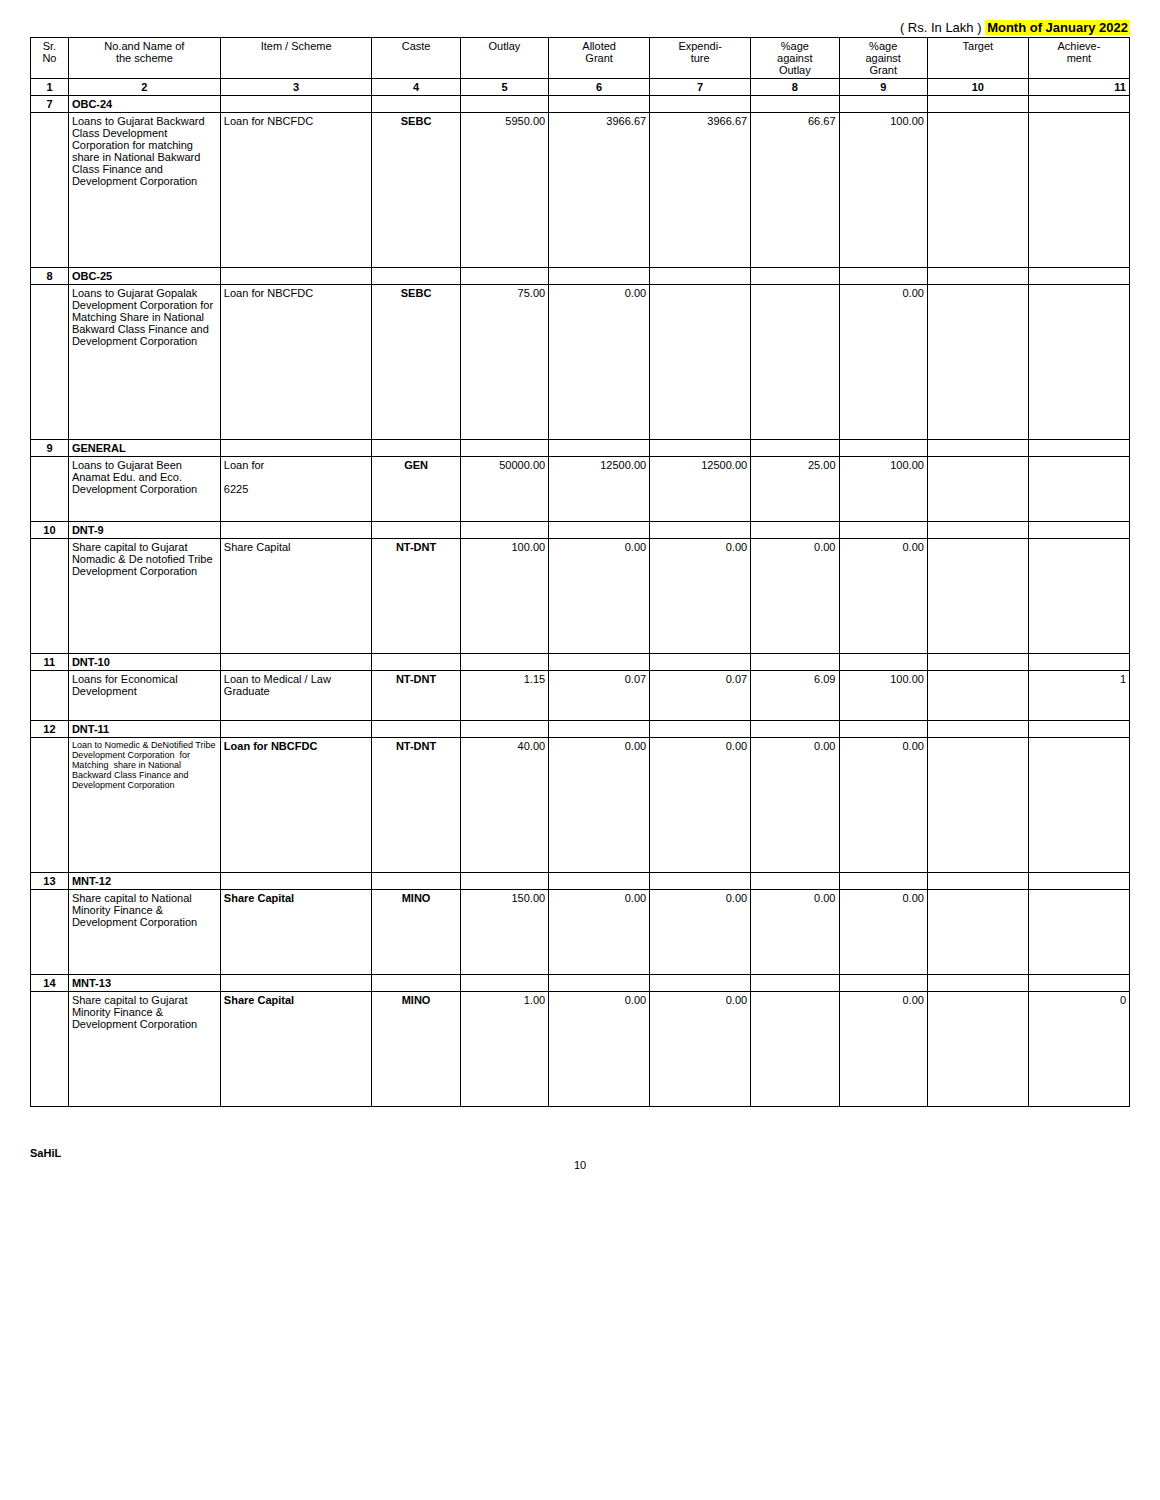( Rs. In Lakh ) Month of January 2022
| Sr. No | No.and Name of the scheme | Item / Scheme | Caste | Outlay | Alloted Grant | Expendi- ture | %age against Outlay | %age against Grant | Target | Achieve- ment |
| --- | --- | --- | --- | --- | --- | --- | --- | --- | --- | --- |
| 1 | 2 | 3 | 4 | 5 | 6 | 7 | 8 | 9 | 10 | 11 |
| 7 | OBC-24 | | | | | | | | | |
| | Loans to Gujarat Backward Class Development Corporation for matching share in National Bakward Class Finance and Development Corporation | Loan for NBCFDC | SEBC | 5950.00 | 3966.67 | 3966.67 | 66.67 | 100.00 | | |
| 8 | OBC-25 | | | | | | | | | |
| | Loans to Gujarat Gopalak Development Corporation for Matching Share in National Bakward Class Finance and Development Corporation | Loan for NBCFDC | SEBC | 75.00 | 0.00 | | | 0.00 | | |
| 9 | GENERAL | | | | | | | | | |
| | Loans to Gujarat Been Anamat Edu. and Eco. Development Corporation | Loan for 6225 | GEN | 50000.00 | 12500.00 | 12500.00 | 25.00 | 100.00 | | |
| 10 | DNT-9 | | | | | | | | | |
| | Share capital to Gujarat Nomadic & De notofied Tribe Development Corporation | Share Capital | NT-DNT | 100.00 | 0.00 | 0.00 | 0.00 | 0.00 | | |
| 11 | DNT-10 | | | | | | | | | |
| | Loans for Economical Development | Loan to Medical / Law Graduate | NT-DNT | 1.15 | 0.07 | 0.07 | 6.09 | 100.00 | | 1 |
| 12 | DNT-11 | | | | | | | | | |
| | Loan to Nomedic & DeNotified Tribe Development Corporation for Matching share in National Backward Class Finance and Development Corporation | Loan for NBCFDC | NT-DNT | 40.00 | 0.00 | 0.00 | 0.00 | 0.00 | | |
| 13 | MNT-12 | | | | | | | | | |
| | Share capital to National Minority Finance & Development Corporation | Share Capital | MINO | 150.00 | 0.00 | 0.00 | 0.00 | 0.00 | | |
| 14 | MNT-13 | | | | | | | | | |
| | Share capital to Gujarat Minority Finance & Development Corporation | Share Capital | MINO | 1.00 | 0.00 | 0.00 | | 0.00 | | 0 |
SaHiL
10